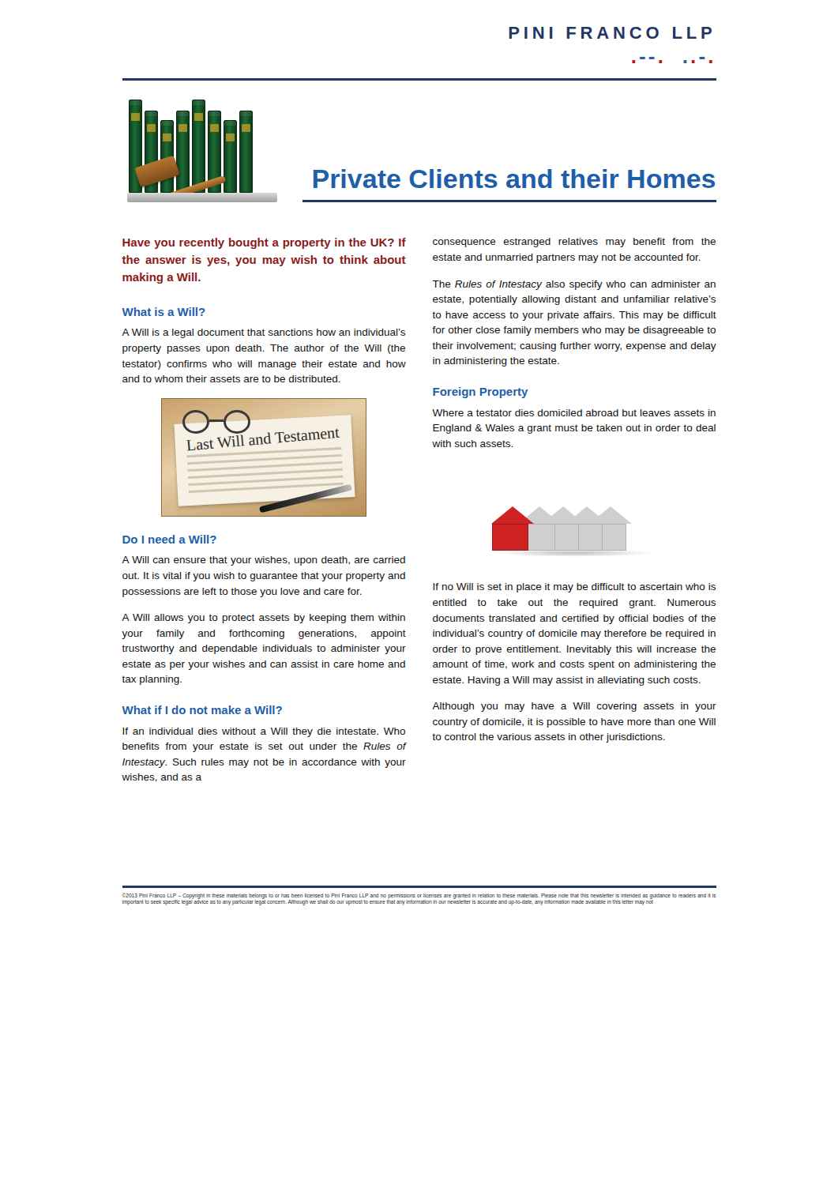PINI FRANCO LLP
.--. ..-.
Private Clients and their Homes
Have you recently bought a property in the UK? If the answer is yes, you may wish to think about making a Will.
What is a Will?
A Will is a legal document that sanctions how an individual’s property passes upon death. The author of the Will (the testator) confirms who will manage their estate and how and to whom their assets are to be distributed.
Last Will and Testament
Do I need a Will?
A Will can ensure that your wishes, upon death, are carried out. It is vital if you wish to guarantee that your property and possessions are left to those you love and care for.
A Will allows you to protect assets by keeping them within your family and forthcoming generations, appoint trustworthy and dependable individuals to administer your estate as per your wishes and can assist in care home and tax planning.
What if I do not make a Will?
If an individual dies without a Will they die intestate. Who benefits from your estate is set out under the Rules of Intestacy. Such rules may not be in accordance with your wishes, and as a
consequence estranged relatives may benefit from the estate and unmarried partners may not be accounted for.
The Rules of Intestacy also specify who can administer an estate, potentially allowing distant and unfamiliar relative’s to have access to your private affairs. This may be difficult for other close family members who may be disagreeable to their involvement; causing further worry, expense and delay in administering the estate.
Foreign Property
Where a testator dies domiciled abroad but leaves assets in England & Wales a grant must be taken out in order to deal with such assets.
If no Will is set in place it may be difficult to ascertain who is entitled to take out the required grant. Numerous documents translated and certified by official bodies of the individual’s country of domicile may therefore be required in order to prove entitlement. Inevitably this will increase the amount of time, work and costs spent on administering the estate. Having a Will may assist in alleviating such costs.
Although you may have a Will covering assets in your country of domicile, it is possible to have more than one Will to control the various assets in other jurisdictions.
©2013 Pini Franco LLP – Copyright in these materials belongs to or has been licensed to Pini Franco LLP and no permissions or licenses are granted in relation to these materials. Please note that this newsletter is intended as guidance to readers and it is important to seek specific legal advice as to any particular legal concern. Although we shall do our upmost to ensure that any information in our newsletter is accurate and up-to-date, any information made available in this letter may not